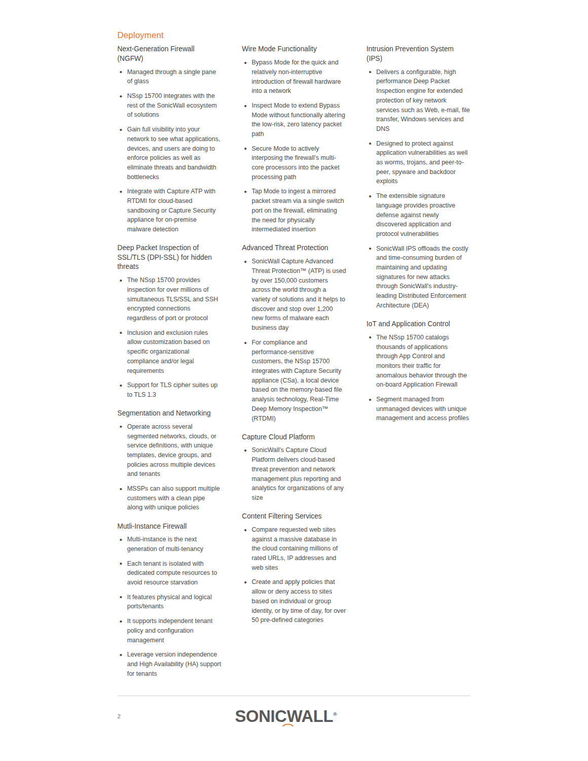Deployment
Next-Generation Firewall (NGFW)
Managed through a single pane of glass
NSsp 15700 integrates with the rest of the SonicWall ecosystem of solutions
Gain full visibility into your network to see what applications, devices, and users are doing to enforce policies as well as eliminate threats and bandwidth bottlenecks
Integrate with Capture ATP with RTDMI for cloud-based sandboxing or Capture Security appliance for on-premise malware detection
Deep Packet Inspection of SSL/TLS (DPI-SSL) for hidden threats
The NSsp 15700 provides inspection for over millions of simultaneous TLS/SSL and SSH encrypted connections regardless of port or protocol
Inclusion and exclusion rules allow customization based on specific organizational compliance and/or legal requirements
Support for TLS cipher suites up to TLS 1.3
Segmentation and Networking
Operate across several segmented networks, clouds, or service definitions, with unique templates, device groups, and policies across multiple devices and tenants
MSSPs can also support multiple customers with a clean pipe along with unique policies
Mutli-Instance Firewall
Multi-instance is the next generation of multi-tenancy
Each tenant is isolated with dedicated compute resources to avoid resource starvation
It features physical and logical ports/tenants
It supports independent tenant policy and configuration management
Leverage version independence and High Availability (HA) support for tenants
Wire Mode Functionality
Bypass Mode for the quick and relatively non-interruptive introduction of firewall hardware into a network
Inspect Mode to extend Bypass Mode without functionally altering the low-risk, zero latency packet path
Secure Mode to actively interposing the firewall's multi-core processors into the packet processing path
Tap Mode to ingest a mirrored packet stream via a single switch port on the firewall, eliminating the need for physically intermediated insertion
Advanced Threat Protection
SonicWall Capture Advanced Threat Protection™ (ATP) is used by over 150,000 customers across the world through a variety of solutions and it helps to discover and stop over 1,200 new forms of malware each business day
For compliance and performance-sensitive customers, the NSsp 15700 integrates with Capture Security appliance (CSa), a local device based on the memory-based file analysis technology, Real-Time Deep Memory Inspection™ (RTDMI)
Capture Cloud Platform
SonicWall's Capture Cloud Platform delivers cloud-based threat prevention and network management plus reporting and analytics for organizations of any size
Content Filtering Services
Compare requested web sites against a massive database in the cloud containing millions of rated URLs, IP addresses and web sites
Create and apply policies that allow or deny access to sites based on individual or group identity, or by time of day, for over 50 pre-defined categories
Intrusion Prevention System (IPS)
Delivers a configurable, high performance Deep Packet Inspection engine for extended protection of key network services such as Web, e-mail, file transfer, Windows services and DNS
Designed to protect against application vulnerabilities as well as worms, trojans, and peer-to-peer, spyware and backdoor exploits
The extensible signature language provides proactive defense against newly discovered application and protocol vulnerabilities
SonicWall IPS offloads the costly and time-consuming burden of maintaining and updating signatures for new attacks through SonicWall's industry-leading Distributed Enforcement Architecture (DEA)
IoT and Application Control
The NSsp 15700 catalogs thousands of applications through App Control and monitors their traffic for anomalous behavior through the on-board Application Firewall
Segment managed from unmanaged devices with unique management and access profiles
2
SONICWALL®